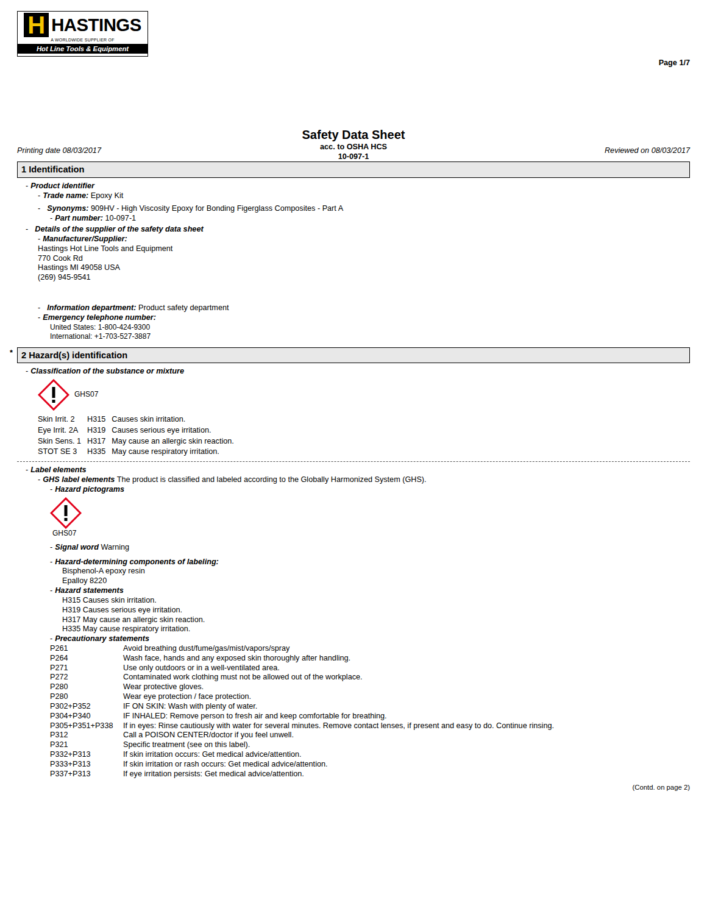H HASTINGS
A WORLDWIDE SUPPLIER OF
Hot Line Tools & Equipment
Page 1/7
Safety Data Sheet
acc. to OSHA HCS
10-097-1
Printing date 08/03/2017
Reviewed on 08/03/2017
1 Identification
-Product identifier
-Trade name: Epoxy Kit
- Synonyms: 909HV - High Viscosity Epoxy for Bonding Figerglass Composites - Part A
-Part number: 10-097-1
- Details of the supplier of the safety data sheet
-Manufacturer/Supplier:
Hastings Hot Line Tools and Equipment
770 Cook Rd
Hastings MI 49058 USA
(269) 945-9541
- Information department: Product safety department
-Emergency telephone number:
United States: 1-800-424-9300
International: +1-703-527-3887
*
2 Hazard(s) identification
-Classification of the substance or mixture
GHS07
| Skin Irrit. 2 | H315 | Causes skin irritation. |
| Eye Irrit. 2A | H319 | Causes serious eye irritation. |
| Skin Sens. 1 | H317 | May cause an allergic skin reaction. |
| STOT SE 3 | H335 | May cause respiratory irritation. |
-Label elements
-GHS label elements The product is classified and labeled according to the Globally Harmonized System (GHS).
-Hazard pictograms
GHS07
-Signal word Warning
-Hazard-determining components of labeling:
Bisphenol-A epoxy resin
Epalloy 8220
-Hazard statements
H315 Causes skin irritation.
H319 Causes serious eye irritation.
H317 May cause an allergic skin reaction.
H335 May cause respiratory irritation.
-Precautionary statements
P261
Avoid breathing dust/fume/gas/mist/vapors/spray
P264
Wash face, hands and any exposed skin thoroughly after handling.
P271
Use only outdoors or in a well-ventilated area.
P272
Contaminated work clothing must not be allowed out of the workplace.
P280
Wear protective gloves.
P280
Wear eye protection / face protection.
P302+P352
IF ON SKIN: Wash with plenty of water.
P304+P340
IF INHALED: Remove person to fresh air and keep comfortable for breathing.
P305+P351+P338
If in eyes: Rinse cautiously with water for several minutes. Remove contact lenses, if present and easy to do. Continue rinsing.
P312
Call a POISON CENTER/doctor if you feel unwell.
P321
Specific treatment (see on this label).
P332+P313
If skin irritation occurs: Get medical advice/attention.
P333+P313
If skin irritation or rash occurs: Get medical advice/attention.
P337+P313
If eye irritation persists: Get medical advice/attention.
(Contd. on page 2)